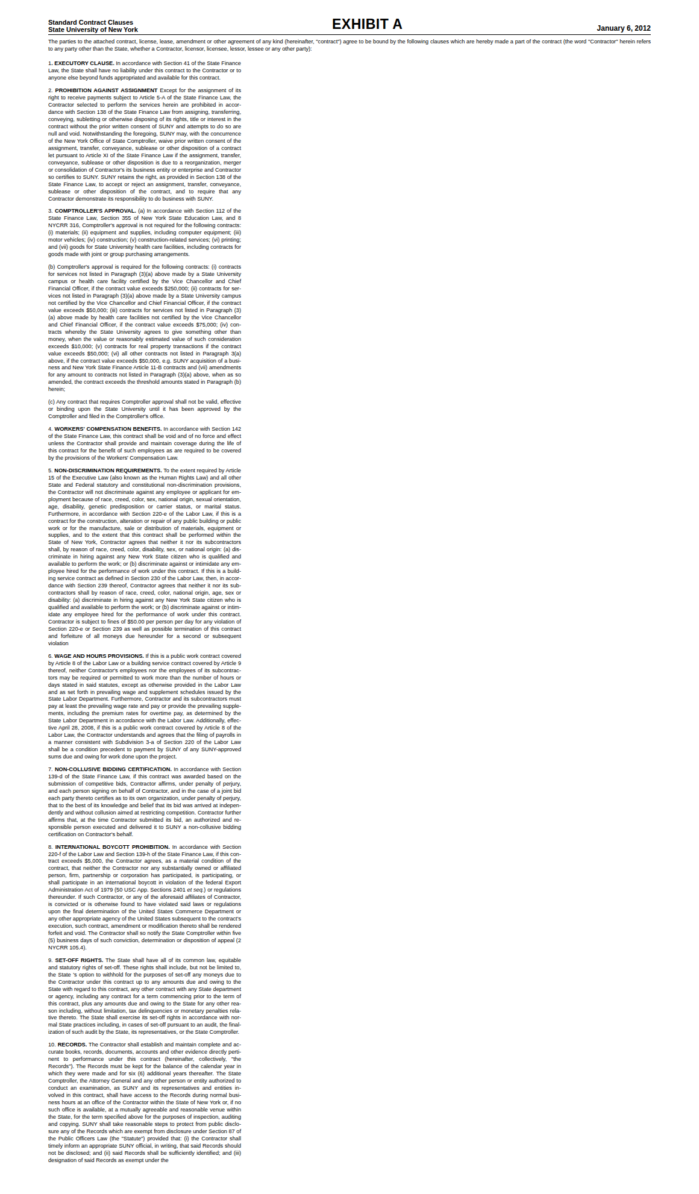Standard Contract Clauses
State University of New York
EXHIBIT A
January 6, 2012
The parties to the attached contract, license, lease, amendment or other agreement of any kind (hereinafter, "contract") agree to be bound by the following clauses which are hereby made a part of the contract (the word "Contractor" herein refers to any party other than the State, whether a Contractor, licensor, licensee, lessor, lessee or any other party):
1. EXECUTORY CLAUSE. In accordance with Section 41 of the State Finance Law, the State shall have no liability under this contract to the Contractor or to anyone else beyond funds appropriated and available for this contract.
2. PROHIBITION AGAINST ASSIGNMENT Except for the assignment of its right to receive payments subject to Article 5-A of the State Finance Law, the Contractor selected to perform the services herein are prohibited in accordance with Section 138 of the State Finance Law from assigning, transferring, conveying, subletting or otherwise disposing of its rights, title or interest in the contract without the prior written consent of SUNY and attempts to do so are null and void. Notwithstanding the foregoing, SUNY may, with the concurrence of the New York Office of State Comptroller, waive prior written consent of the assignment, transfer, conveyance, sublease or other disposition of a contract let pursuant to Article XI of the State Finance Law if the assignment, transfer, conveyance, sublease or other disposition is due to a reorganization, merger or consolidation of Contractor's its business entity or enterprise and Contractor so certifies to SUNY. SUNY retains the right, as provided in Section 138 of the State Finance Law, to accept or reject an assignment, transfer, conveyance, sublease or other disposition of the contract, and to require that any Contractor demonstrate its responsibility to do business with SUNY.
3. COMPTROLLER'S APPROVAL. (a) In accordance with Section 112 of the State Finance Law, Section 355 of New York State Education Law, and 8 NYCRR 316, Comptroller's approval is not required for the following contracts: (i) materials; (ii) equipment and supplies, including computer equipment; (iii) motor vehicles; (iv) construction; (v) construction-related services; (vi) printing; and (vii) goods for State University health care facilities, including contracts for goods made with joint or group purchasing arrangements.
(b) Comptroller's approval is required for the following contracts: (i) contracts for services not listed in Paragraph (3)(a) above made by a State University campus or health care facility certified by the Vice Chancellor and Chief Financial Officer, if the contract value exceeds $250,000; (ii) contracts for services not listed in Paragraph (3)(a) above made by a State University campus not certified by the Vice Chancellor and Chief Financial Officer, if the contract value exceeds $50,000; (iii) contracts for services not listed in Paragraph (3)(a) above made by health care facilities not certified by the Vice Chancellor and Chief Financial Officer, if the contract value exceeds $75,000; (iv) contracts whereby the State University agrees to give something other than money, when the value or reasonably estimated value of such consideration exceeds $10,000; (v) contracts for real property transactions if the contract value exceeds $50,000; (vi) all other contracts not listed in Paragraph 3(a) above, if the contract value exceeds $50,000, e.g. SUNY acquisition of a business and New York State Finance Article 11-B contracts and (vii) amendments for any amount to contracts not listed in Paragraph (3)(a) above, when as so amended, the contract exceeds the threshold amounts stated in Paragraph (b) herein;
(c) Any contract that requires Comptroller approval shall not be valid, effective or binding upon the State University until it has been approved by the Comptroller and filed in the Comptroller's office.
4. WORKERS' COMPENSATION BENEFITS. In accordance with Section 142 of the State Finance Law, this contract shall be void and of no force and effect unless the Contractor shall provide and maintain coverage during the life of this contract for the benefit of such employees as are required to be covered by the provisions of the Workers' Compensation Law.
5. NON-DISCRIMINATION REQUIREMENTS. To the extent required by Article 15 of the Executive Law (also known as the Human Rights Law) and all other State and Federal statutory and constitutional non-discrimination provisions, the Contractor will not discriminate against any employee or applicant for employment because of race, creed, color, sex, national origin, sexual orientation, age, disability, genetic predisposition or carrier status, or marital status. Furthermore, in accordance with Section 220-e of the Labor Law, if this is a contract for the construction, alteration or repair of any public building or public work or for the manufacture, sale or distribution of materials, equipment or supplies, and to the extent that this contract shall be performed within the State of New York, Contractor agrees that neither it nor its subcontractors shall, by reason of race, creed, color, disability, sex, or national origin: (a) discriminate in hiring against any New York State citizen who is qualified and available to perform the work; or (b) discriminate against or intimidate any employee hired for the performance of work under this contract. If this is a building service contract as defined in Section 230 of the Labor Law, then, in accordance with Section 239 thereof, Contractor agrees that neither it nor its subcontractors shall by reason of race, creed, color, national origin, age, sex or disability: (a) discriminate in hiring against any New York State citizen who is qualified and available to perform the work; or (b) discriminate against or intimidate any employee hired for the performance of work under this contract. Contractor is subject to fines of $50.00 per person per day for any violation of Section 220-e or Section 239 as well as possible termination of this contract and forfeiture of all moneys due hereunder for a second or subsequent violation
6. WAGE AND HOURS PROVISIONS. If this is a public work contract covered by Article 8 of the Labor Law or a building service contract covered by Article 9 thereof, neither Contractor's employees nor the employees of its subcontractors may be required or permitted to work more than the number of hours or days stated in said statutes, except as otherwise provided in the Labor Law and as set forth in prevailing wage and supplement schedules issued by the State Labor Department. Furthermore, Contractor and its subcontractors must pay at least the prevailing wage rate and pay or provide the prevailing supplements, including the premium rates for overtime pay, as determined by the State Labor Department in accordance with the Labor Law. Additionally, effective April 28, 2008, if this is a public work contract covered by Article 8 of the Labor Law, the Contractor understands and agrees that the filing of payrolls in a manner consistent with Subdivision 3-a of Section 220 of the Labor Law shall be a condition precedent to payment by SUNY of any SUNY-approved sums due and owing for work done upon the project.
7. NON-COLLUSIVE BIDDING CERTIFICATION. In accordance with Section 139-d of the State Finance Law, if this contract was awarded based on the submission of competitive bids, Contractor affirms, under penalty of perjury, and each person signing on behalf of Contractor, and in the case of a joint bid each party thereto certifies as to its own organization, under penalty of perjury, that to the best of its knowledge and belief that its bid was arrived at independently and without collusion aimed at restricting competition. Contractor further affirms that, at the time Contractor submitted its bid, an authorized and responsible person executed and delivered it to SUNY a non-collusive bidding certification on Contractor's behalf.
8. INTERNATIONAL BOYCOTT PROHIBITION. In accordance with Section 220-f of the Labor Law and Section 139-h of the State Finance Law, if this contract exceeds $5,000, the Contractor agrees, as a material condition of the contract, that neither the Contractor nor any substantially owned or affiliated person, firm, partnership or corporation has participated, is participating, or shall participate in an international boycott in violation of the federal Export Administration Act of 1979 (50 USC App. Sections 2401 et seq.) or regulations thereunder. If such Contractor, or any of the aforesaid affiliates of Contractor, is convicted or is otherwise found to have violated said laws or regulations upon the final determination of the United States Commerce Department or any other appropriate agency of the United States subsequent to the contract's execution, such contract, amendment or modification thereto shall be rendered forfeit and void. The Contractor shall so notify the State Comptroller within five (5) business days of such conviction, determination or disposition of appeal (2 NYCRR 105.4).
9. SET-OFF RIGHTS. The State shall have all of its common law, equitable and statutory rights of set-off. These rights shall include, but not be limited to, the State 's option to withhold for the purposes of set-off any moneys due to the Contractor under this contract up to any amounts due and owing to the State with regard to this contract, any other contract with any State department or agency, including any contract for a term commencing prior to the term of this contract, plus any amounts due and owing to the State for any other reason including, without limitation, tax delinquencies or monetary penalties relative thereto. The State shall exercise its set-off rights in accordance with normal State practices including, in cases of set-off pursuant to an audit, the finalization of such audit by the State, its representatives, or the State Comptroller.
10. RECORDS. The Contractor shall establish and maintain complete and accurate books, records, documents, accounts and other evidence directly pertinent to performance under this contract (hereinafter, collectively, "the Records"). The Records must be kept for the balance of the calendar year in which they were made and for six (6) additional years thereafter. The State Comptroller, the Attorney General and any other person or entity authorized to conduct an examination, as SUNY and its representatives and entities involved in this contract, shall have access to the Records during normal business hours at an office of the Contractor within the State of New York or, if no such office is available, at a mutually agreeable and reasonable venue within the State, for the term specified above for the purposes of inspection, auditing and copying. SUNY shall take reasonable steps to protect from public disclosure any of the Records which are exempt from disclosure under Section 87 of the Public Officers Law (the "Statute") provided that: (i) the Contractor shall timely inform an appropriate SUNY official, in writing, that said Records should not be disclosed; and (ii) said Records shall be sufficiently identified; and (iii) designation of said Records as exempt under the